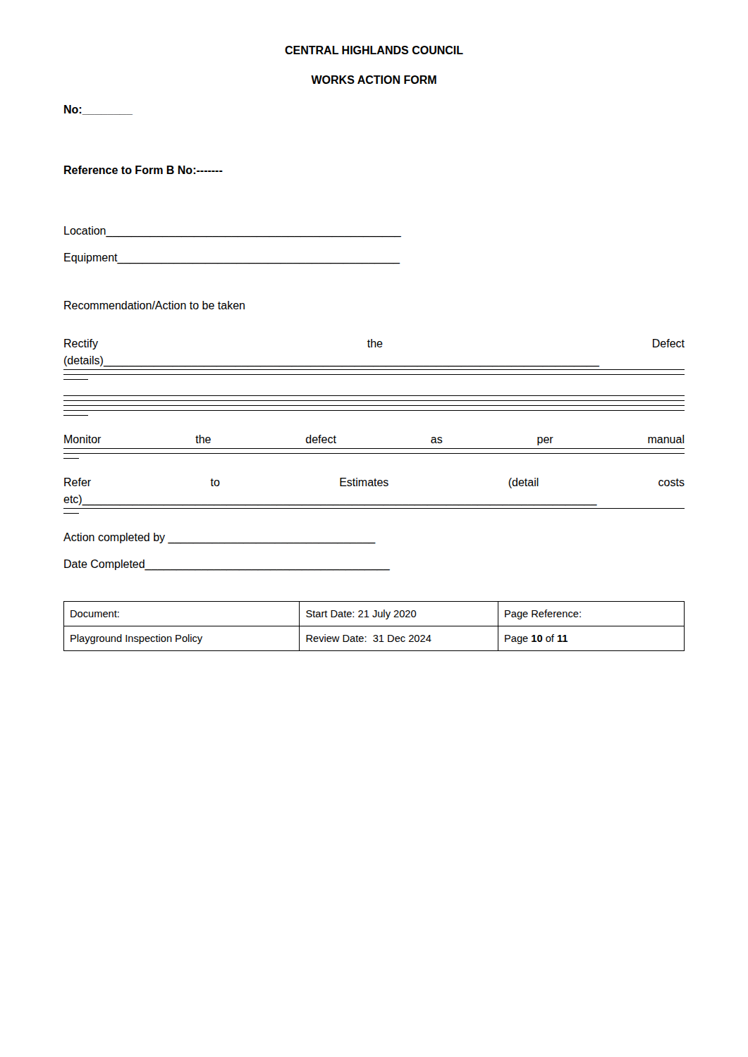CENTRAL HIGHLANDS COUNCIL
WORKS ACTION FORM
No:________
Reference to Form B No:-------
Location_______________________________________________
Equipment_____________________________________________
Recommendation/Action to be taken
Rectify the Defect
(details)_______________________________________________________________________________
Monitor the defect as per manual
Refer to Estimates (detail costs
etc)__________________________________________________________________________________
Action completed by _________________________________
Date Completed_______________________________________
| Document: | Start Date: 21 July 2020 | Page Reference: |
| Playground Inspection Policy | Review Date: 31 Dec 2024 | Page 10 of 11 |